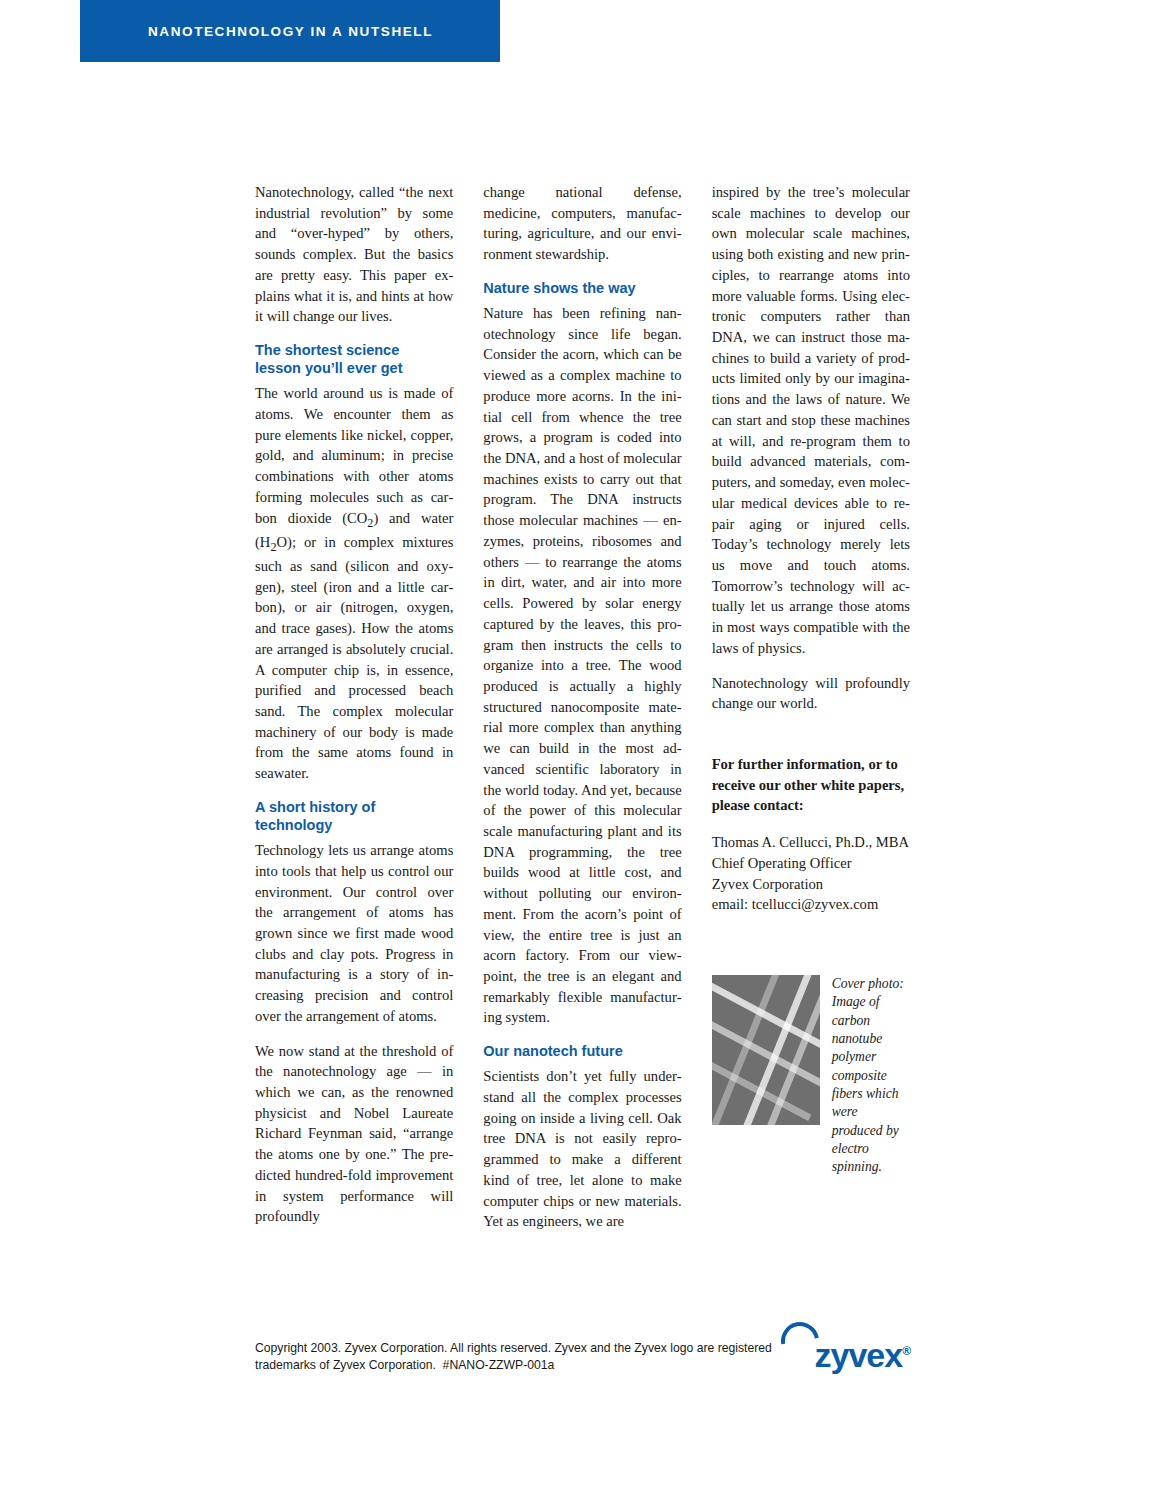Nanotechnology in a Nutshell
Nanotechnology, called “the next industrial revolution” by some and “over-hyped” by others, sounds complex. But the basics are pretty easy. This paper explains what it is, and hints at how it will change our lives.
The shortest science
lesson you’ll ever get
The world around us is made of atoms. We encounter them as pure elements like nickel, copper, gold, and aluminum; in precise combinations with other atoms forming molecules such as carbon dioxide (CO2) and water (H2O); or in complex mixtures such as sand (silicon and oxygen), steel (iron and a little carbon), or air (nitrogen, oxygen, and trace gases). How the atoms are arranged is absolutely crucial. A computer chip is, in essence, purified and processed beach sand. The complex molecular machinery of our body is made from the same atoms found in seawater.
A short history of technology
Technology lets us arrange atoms into tools that help us control our environment. Our control over the arrangement of atoms has grown since we first made wood clubs and clay pots. Progress in manufacturing is a story of increasing precision and control over the arrangement of atoms.
We now stand at the threshold of the nanotechnology age — in which we can, as the renowned physicist and Nobel Laureate Richard Feynman said, “arrange the atoms one by one.” The predicted hundred-fold improvement in system performance will profoundly
change national defense, medicine, computers, manufacturing, agriculture, and our environment stewardship.
Nature shows the way
Nature has been refining nanotechnology since life began. Consider the acorn, which can be viewed as a complex machine to produce more acorns. In the initial cell from whence the tree grows, a program is coded into the DNA, and a host of molecular machines exists to carry out that program. The DNA instructs those molecular machines — enzymes, proteins, ribosomes and others — to rearrange the atoms in dirt, water, and air into more cells. Powered by solar energy captured by the leaves, this program then instructs the cells to organize into a tree. The wood produced is actually a highly structured nanocomposite material more complex than anything we can build in the most advanced scientific laboratory in the world today. And yet, because of the power of this molecular scale manufacturing plant and its DNA programming, the tree builds wood at little cost, and without polluting our environment. From the acorn’s point of view, the entire tree is just an acorn factory. From our view-point, the tree is an elegant and remarkably flexible manufacturing system.
Our nanotech future
Scientists don’t yet fully understand all the complex processes going on inside a living cell. Oak tree DNA is not easily reprogrammed to make a different kind of tree, let alone to make computer chips or new materials. Yet as engineers, we are
inspired by the tree’s molecular scale machines to develop our own molecular scale machines, using both existing and new principles, to rearrange atoms into more valuable forms. Using electronic computers rather than DNA, we can instruct those machines to build a variety of products limited only by our imaginations and the laws of nature. We can start and stop these machines at will, and re-program them to build advanced materials, computers, and someday, even molecular medical devices able to repair aging or injured cells. Today’s technology merely lets us move and touch atoms. Tomorrow’s technology will actually let us arrange those atoms in most ways compatible with the laws of physics.
Nanotechnology will profoundly change our world.
For further information, or to receive our other white papers, please contact:
Thomas A. Cellucci, Ph.D., MBA Chief Operating Officer Zyvex Corporation email: tcellucci@zyvex.com
Cover photo:
Image of carbon nanotube polymer composite fibers which were produced by electro spinning.
Copyright 2003. Zyvex Corporation. All rights reserved. Zyvex and the Zyvex logo are registered trademarks of Zyvex Corporation. #NANO-ZZWP-001a
zyvex®